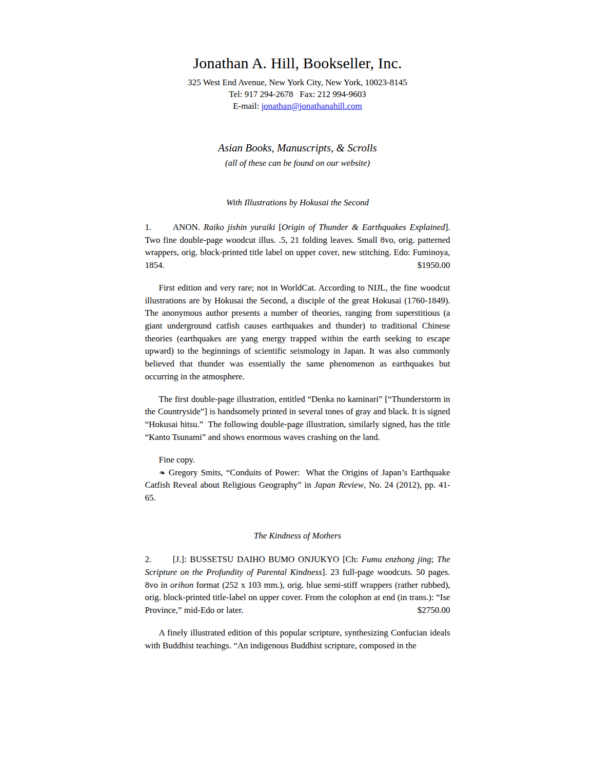Jonathan A. Hill, Bookseller, Inc.
325 West End Avenue, New York City, New York, 10023-8145
Tel: 917 294-2678 Fax: 212 994-9603
E-mail: jonathan@jonathanahill.com
Asian Books, Manuscripts, & Scrolls
(all of these can be found on our website)
With Illustrations by Hokusai the Second
1. ANON. Raiko jishin yuraiki [Origin of Thunder & Earthquakes Explained]. Two fine double-page woodcut illus. .5, 21 folding leaves. Small 8vo, orig. patterned wrappers, orig. block-printed title label on upper cover, new stitching. Edo: Fuminoya, 1854.$1950.00
First edition and very rare; not in WorldCat. According to NIJL, the fine woodcut illustrations are by Hokusai the Second, a disciple of the great Hokusai (1760-1849). The anonymous author presents a number of theories, ranging from superstitious (a giant underground catfish causes earthquakes and thunder) to traditional Chinese theories (earthquakes are yang energy trapped within the earth seeking to escape upward) to the beginnings of scientific seismology in Japan. It was also commonly believed that thunder was essentially the same phenomenon as earthquakes but occurring in the atmosphere.
The first double-page illustration, entitled “Denka no kaminari” [“Thunderstorm in the Countryside”] is handsomely printed in several tones of gray and black. It is signed “Hokusai hitsu.” The following double-page illustration, similarly signed, has the title “Kanto Tsunami” and shows enormous waves crashing on the land.
Fine copy.
❧ Gregory Smits, “Conduits of Power: What the Origins of Japan’s Earthquake Catfish Reveal about Religious Geography” in Japan Review, No. 24 (2012), pp. 41-65.
The Kindness of Mothers
2.[J.]: BUSSETSU DAIHO BUMO ONJUKYO [Ch: Fumu enzhong jing; The Scripture on the Profundity of Parental Kindness]. 23 full-page woodcuts. 50 pages. 8vo in orihon format (252 x 103 mm.), orig. blue semi-stiff wrappers (rather rubbed), orig. block-printed title-label on upper cover. From the colophon at end (in trans.): “Ise Province,” mid-Edo or later.$2750.00
A finely illustrated edition of this popular scripture, synthesizing Confucian ideals with Buddhist teachings. “An indigenous Buddhist scripture, composed in the